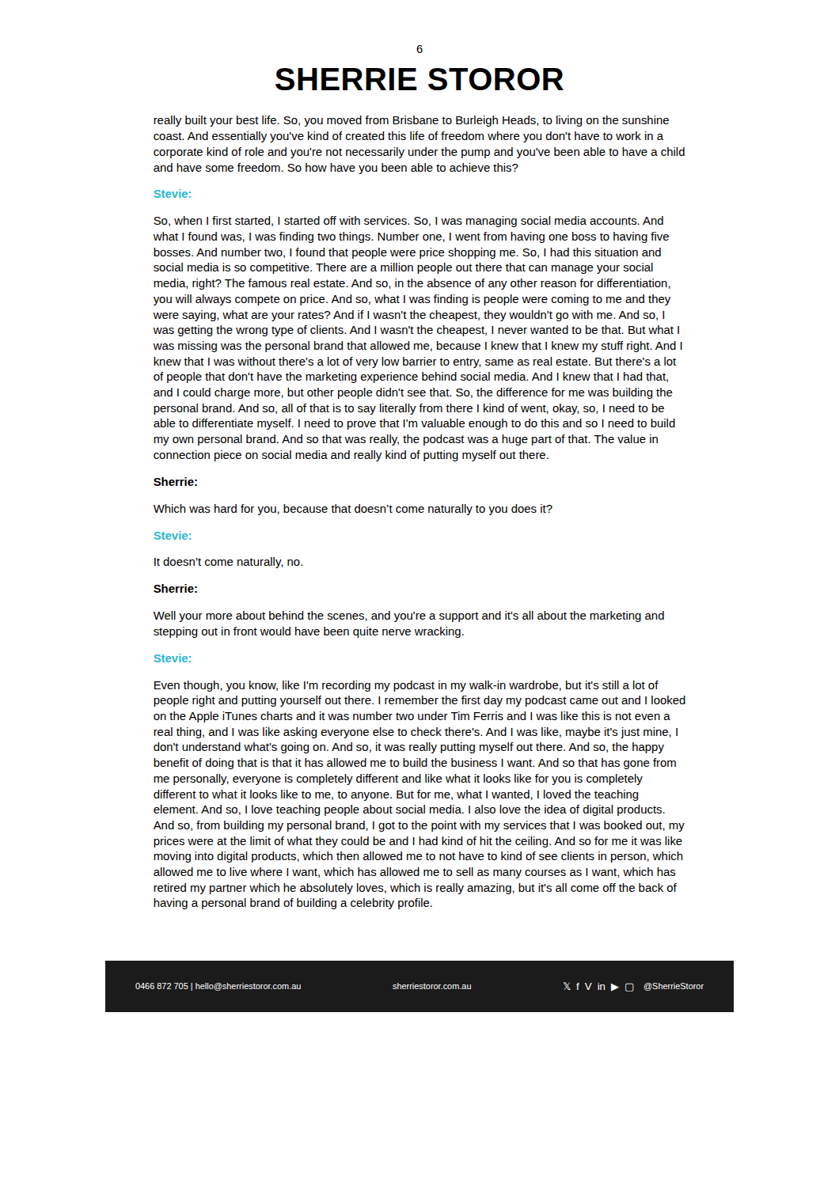6
Sherrie Storor
really built your best life. So, you moved from Brisbane to Burleigh Heads, to living on the sunshine coast. And essentially you've kind of created this life of freedom where you don't have to work in a corporate kind of role and you're not necessarily under the pump and you've been able to have a child and have some freedom. So how have you been able to achieve this?
Stevie:
So, when I first started, I started off with services. So, I was managing social media accounts. And what I found was, I was finding two things. Number one, I went from having one boss to having five bosses. And number two, I found that people were price shopping me. So, I had this situation and social media is so competitive. There are a million people out there that can manage your social media, right? The famous real estate. And so, in the absence of any other reason for differentiation, you will always compete on price. And so, what I was finding is people were coming to me and they were saying, what are your rates? And if I wasn't the cheapest, they wouldn't go with me. And so, I was getting the wrong type of clients. And I wasn't the cheapest, I never wanted to be that. But what I was missing was the personal brand that allowed me, because I knew that I knew my stuff right. And I knew that I was without there's a lot of very low barrier to entry, same as real estate. But there's a lot of people that don't have the marketing experience behind social media. And I knew that I had that, and I could charge more, but other people didn't see that. So, the difference for me was building the personal brand. And so, all of that is to say literally from there I kind of went, okay, so, I need to be able to differentiate myself. I need to prove that I'm valuable enough to do this and so I need to build my own personal brand. And so that was really, the podcast was a huge part of that. The value in connection piece on social media and really kind of putting myself out there.
Sherrie:
Which was hard for you, because that doesn’t come naturally to you does it?
Stevie:
It doesn’t come naturally, no.
Sherrie:
Well your more about behind the scenes, and you're a support and it's all about the marketing and stepping out in front would have been quite nerve wracking.
Stevie:
Even though, you know, like I'm recording my podcast in my walk-in wardrobe, but it's still a lot of people right and putting yourself out there. I remember the first day my podcast came out and I looked on the Apple iTunes charts and it was number two under Tim Ferris and I was like this is not even a real thing, and I was like asking everyone else to check there's. And I was like, maybe it's just mine, I don't understand what's going on. And so, it was really putting myself out there. And so, the happy benefit of doing that is that it has allowed me to build the business I want. And so that has gone from me personally, everyone is completely different and like what it looks like for you is completely different to what it looks like to me, to anyone. But for me, what I wanted, I loved the teaching element. And so, I love teaching people about social media. I also love the idea of digital products. And so, from building my personal brand, I got to the point with my services that I was booked out, my prices were at the limit of what they could be and I had kind of hit the ceiling. And so for me it was like moving into digital products, which then allowed me to not have to kind of see clients in person, which allowed me to live where I want, which has allowed me to sell as many courses as I want, which has retired my partner which he absolutely loves, which is really amazing, but it's all come off the back of having a personal brand of building a celebrity profile.
0466 872 705 | hello@sherriestoror.com.au
sherriestoror.com.au
𝕏 f V in ▶ ▢ @SherrieStoror